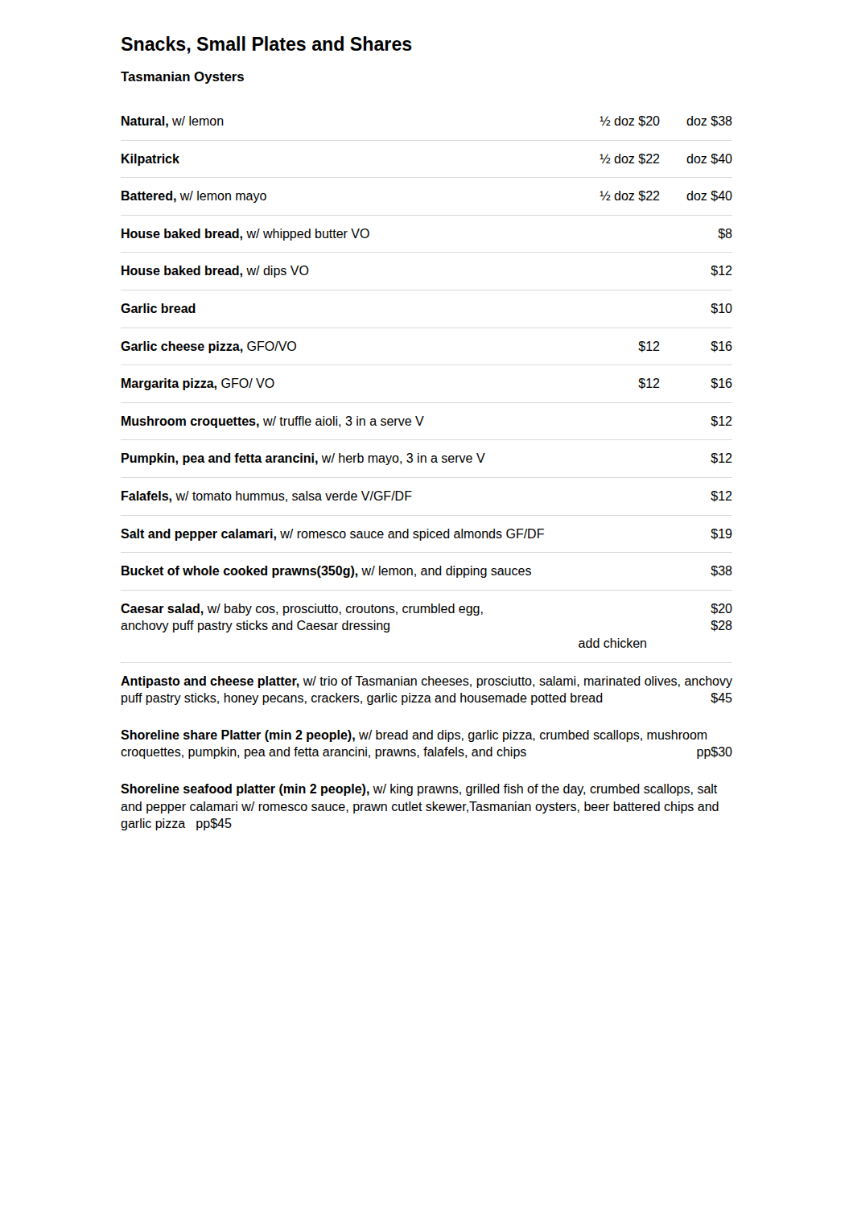Snacks, Small Plates and Shares
Tasmanian Oysters
| Natural, w/ lemon | ½ doz $20 | doz $38 |
| Kilpatrick | ½ doz $22 | doz $40 |
| Battered, w/ lemon mayo | ½ doz $22 | doz $40 |
| House baked bread, w/ whipped butter VO | $8 |
| House baked bread, w/ dips VO | $12 |
| Garlic bread | $10 |
| Garlic cheese pizza, GFO/VO | $12 | $16 |
| Margarita pizza, GFO/ VO | $12 | $16 |
| Mushroom croquettes, w/ truffle aioli, 3 in a serve V | $12 |
| Pumpkin, pea and fetta arancini, w/ herb mayo, 3 in a serve V | $12 |
| Falafels, w/ tomato hummus, salsa verde V/GF/DF | $12 |
| Salt and pepper calamari, w/ romesco sauce and spiced almonds GF/DF | $19 |
| Bucket of whole cooked prawns(350g), w/ lemon, and dipping sauces | $38 |
| Caesar salad, w/ baby cos, prosciutto, croutons, crumbled egg, anchovy puff pastry sticks and Caesar dressing add chicken | $20 $28 |
Antipasto and cheese platter, w/ trio of Tasmanian cheeses, prosciutto, salami, marinated olives, anchovy puff pastry sticks, honey pecans, crackers, garlic pizza and housemade potted bread $45
Shoreline share Platter (min 2 people), w/ bread and dips, garlic pizza, crumbed scallops, mushroom croquettes, pumpkin, pea and fetta arancini, prawns, falafels, and chips pp$30
Shoreline seafood platter (min 2 people), w/ king prawns, grilled fish of the day, crumbed scallops, salt and pepper calamari w/ romesco sauce, prawn cutlet skewer,Tasmanian oysters, beer battered chips and garlic pizza pp$45